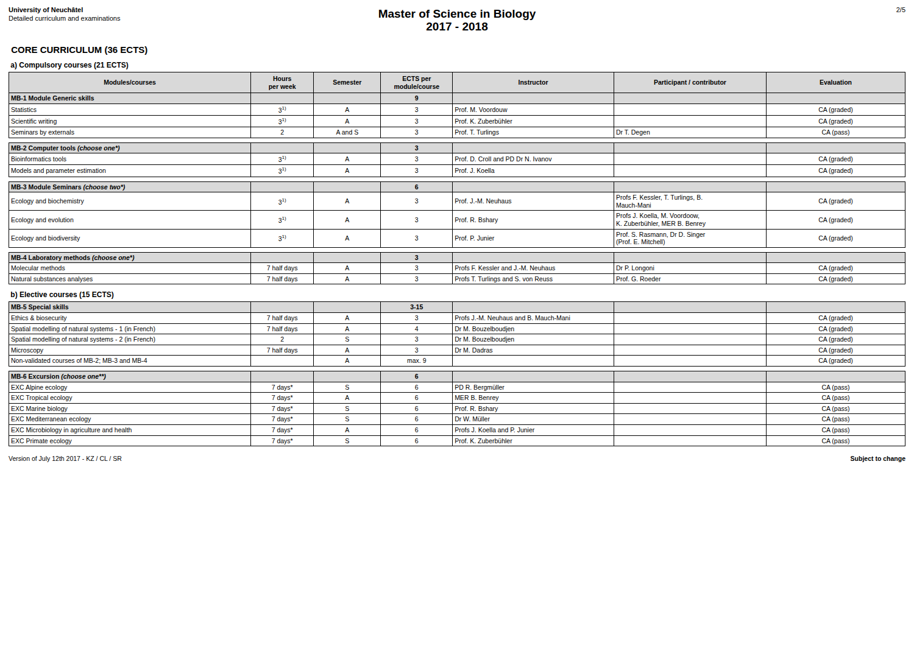University of Neuchâtel
Detailed curriculum and examinations
Master of Science in Biology
2017 - 2018
2/5
CORE CURRICULUM (36 ECTS)
a) Compulsory courses (21 ECTS)
| Modules/courses | Hours per week | Semester | ECTS per module/course | Instructor | Participant / contributor | Evaluation |
| --- | --- | --- | --- | --- | --- | --- |
| MB-1 Module Generic skills | | | 9 | | | |
| Statistics | 3 1) | A | 3 | Prof. M. Voordouw | | CA (graded) |
| Scientific writing | 3 1) | A | 3 | Prof. K. Zuberbühler | | CA (graded) |
| Seminars by externals | 2 | A and S | 3 | Prof. T. Turlings | Dr T. Degen | CA (pass) |
| MB-2 Computer tools (choose one*) | | | 3 | | | |
| Bioinformatics tools | 3 1) | A | 3 | Prof. D. Croll and PD Dr N. Ivanov | | CA (graded) |
| Models and parameter estimation | 3 1) | A | 3 | Prof. J. Koella | | CA (graded) |
| MB-3 Module Seminars (choose two*) | | | 6 | | | |
| Ecology and biochemistry | 3 1) | A | 3 | Prof. J.-M. Neuhaus | Profs F. Kessler, T. Turlings, B. Mauch-Mani | CA (graded) |
| Ecology and evolution | 3 1) | A | 3 | Prof. R. Bshary | Profs J. Koella, M. Voordoow, K. Zuberbühler, MER B. Benrey | CA (graded) |
| Ecology and biodiversity | 3 1) | A | 3 | Prof. P. Junier | Prof. S. Rasmann, Dr D. Singer (Prof. E. Mitchell) | CA (graded) |
| MB-4 Laboratory methods (choose one*) | | | 3 | | | |
| Molecular methods | 7 half days | A | 3 | Profs F. Kessler and J.-M. Neuhaus | Dr P. Longoni | CA (graded) |
| Natural substances analyses | 7 half days | A | 3 | Profs T. Turlings and S. von Reuss | Prof. G. Roeder | CA (graded) |
b) Elective courses (15 ECTS)
| MB-5 Special skills | | | 3-15 | | | |
| Ethics & biosecurity | 7 half days | A | 3 | Profs J.-M. Neuhaus and B. Mauch-Mani | | CA (graded) |
| Spatial modelling of natural systems - 1 (in French) | 7 half days | A | 4 | Dr M. Bouzelboudjen | | CA (graded) |
| Spatial modelling of natural systems - 2 (in French) | 2 | S | 3 | Dr M. Bouzelboudjen | | CA (graded) |
| Microscopy | 7 half days | A | 3 | Dr M. Dadras | | CA (graded) |
| Non-validated courses of MB-2; MB-3 and MB-4 | | A | max. 9 | | | CA (graded) |
| MB-6 Excursion (choose one**) | | | 6 | | | |
| EXC Alpine ecology | 7 days* | S | 6 | PD R. Bergmüller | | CA (pass) |
| EXC Tropical ecology | 7 days* | A | 6 | MER B. Benrey | | CA (pass) |
| EXC Marine biology | 7 days* | S | 6 | Prof. R. Bshary | | CA (pass) |
| EXC Mediterranean ecology | 7 days* | S | 6 | Dr W. Müller | | CA (pass) |
| EXC Microbiology in agriculture and health | 7 days* | A | 6 | Profs J. Koella and P. Junier | | CA (pass) |
| EXC Primate ecology | 7 days* | S | 6 | Prof. K. Zuberbühler | | CA (pass) |
Version of July 12th 2017 - KZ / CL / SR
Subject to change